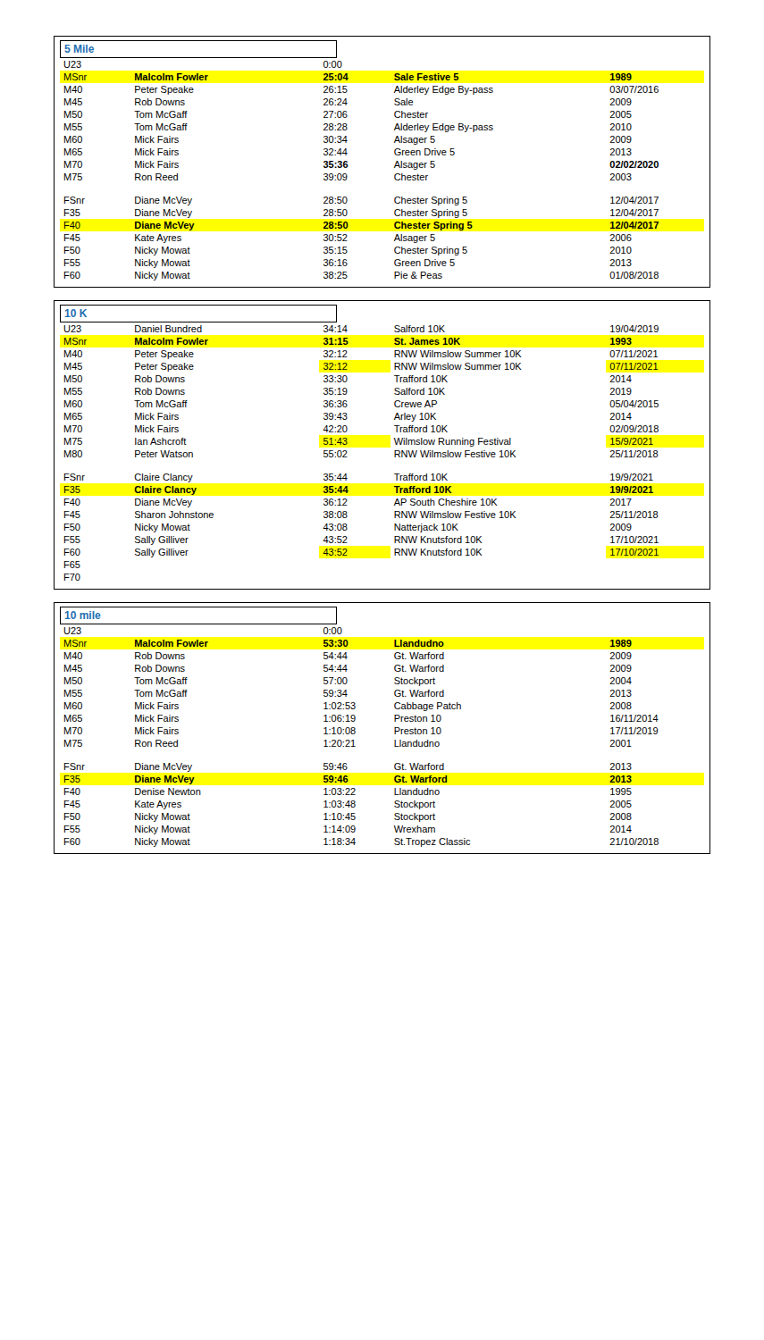5 Mile
| U23 | | 0:00 | | |
| MSnr | Malcolm Fowler | 25:04 | Sale Festive 5 | 1989 |
| M40 | Peter Speake | 26:15 | Alderley Edge By-pass | 03/07/2016 |
| M45 | Rob Downs | 26:24 | Sale | 2009 |
| M50 | Tom McGaff | 27:06 | Chester | 2005 |
| M55 | Tom McGaff | 28:28 | Alderley Edge By-pass | 2010 |
| M60 | Mick Fairs | 30:34 | Alsager 5 | 2009 |
| M65 | Mick Fairs | 32:44 | Green Drive 5 | 2013 |
| M70 | Mick Fairs | 35:36 | Alsager 5 | 02/02/2020 |
| M75 | Ron Reed | 39:09 | Chester | 2003 |
| FSnr | Diane McVey | 28:50 | Chester Spring 5 | 12/04/2017 |
| F35 | Diane McVey | 28:50 | Chester Spring 5 | 12/04/2017 |
| F40 | Diane McVey | 28:50 | Chester Spring 5 | 12/04/2017 |
| F45 | Kate Ayres | 30:52 | Alsager 5 | 2006 |
| F50 | Nicky Mowat | 35:15 | Chester Spring 5 | 2010 |
| F55 | Nicky Mowat | 36:16 | Green Drive 5 | 2013 |
| F60 | Nicky Mowat | 38:25 | Pie & Peas | 01/08/2018 |
10 K
| U23 | Daniel Bundred | 34:14 | Salford 10K | 19/04/2019 |
| MSnr | Malcolm Fowler | 31:15 | St. James 10K | 1993 |
| M40 | Peter Speake | 32:12 | RNW Wilmslow Summer 10K | 07/11/2021 |
| M45 | Peter Speake | 32:12 | RNW Wilmslow Summer 10K | 07/11/2021 |
| M50 | Rob Downs | 33:30 | Trafford 10K | 2014 |
| M55 | Rob Downs | 35:19 | Salford 10K | 2019 |
| M60 | Tom McGaff | 36:36 | Crewe AP | 05/04/2015 |
| M65 | Mick Fairs | 39:43 | Arley 10K | 2014 |
| M70 | Mick Fairs | 42:20 | Trafford 10K | 02/09/2018 |
| M75 | Ian Ashcroft | 51:43 | Wilmslow Running Festival | 15/9/2021 |
| M80 | Peter Watson | 55:02 | RNW Wilmslow Festive 10K | 25/11/2018 |
| FSnr | Claire Clancy | 35:44 | Trafford 10K | 19/9/2021 |
| F35 | Claire Clancy | 35:44 | Trafford 10K | 19/9/2021 |
| F40 | Diane McVey | 36:12 | AP South Cheshire 10K | 2017 |
| F45 | Sharon Johnstone | 38:08 | RNW Wilmslow Festive 10K | 25/11/2018 |
| F50 | Nicky Mowat | 43:08 | Natterjack 10K | 2009 |
| F55 | Sally Gilliver | 43:52 | RNW Knutsford 10K | 17/10/2021 |
| F60 | Sally Gilliver | 43:52 | RNW Knutsford 10K | 17/10/2021 |
| F65 | | | | |
| F70 | | | | |
10 mile
| U23 | | 0:00 | | |
| MSnr | Malcolm Fowler | 53:30 | Llandudno | 1989 |
| M40 | Rob Downs | 54:44 | Gt. Warford | 2009 |
| M45 | Rob Downs | 54:44 | Gt. Warford | 2009 |
| M50 | Tom McGaff | 57:00 | Stockport | 2004 |
| M55 | Tom McGaff | 59:34 | Gt. Warford | 2013 |
| M60 | Mick Fairs | 1:02:53 | Cabbage Patch | 2008 |
| M65 | Mick Fairs | 1:06:19 | Preston 10 | 16/11/2014 |
| M70 | Mick Fairs | 1:10:08 | Preston 10 | 17/11/2019 |
| M75 | Ron Reed | 1:20:21 | Llandudno | 2001 |
| FSnr | Diane McVey | 59:46 | Gt. Warford | 2013 |
| F35 | Diane McVey | 59:46 | Gt. Warford | 2013 |
| F40 | Denise Newton | 1:03:22 | Llandudno | 1995 |
| F45 | Kate Ayres | 1:03:48 | Stockport | 2005 |
| F50 | Nicky Mowat | 1:10:45 | Stockport | 2008 |
| F55 | Nicky Mowat | 1:14:09 | Wrexham | 2014 |
| F60 | Nicky Mowat | 1:18:34 | St.Tropez Classic | 21/10/2018 |